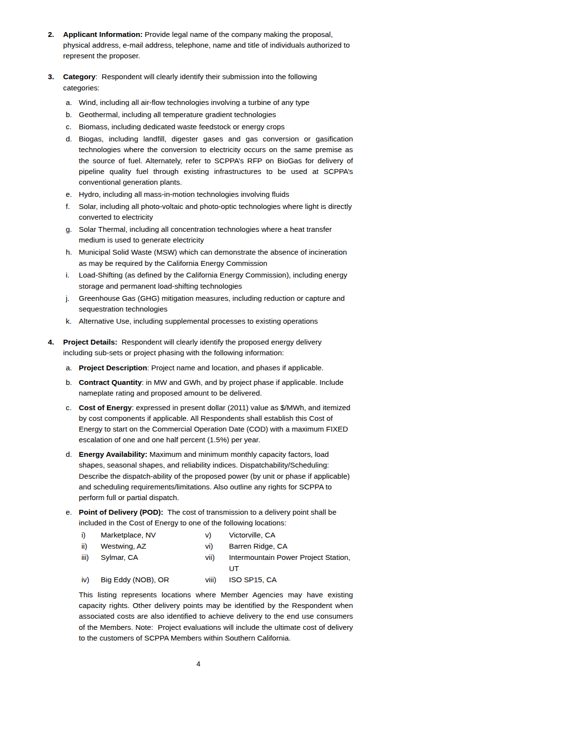2. Applicant Information: Provide legal name of the company making the proposal, physical address, e-mail address, telephone, name and title of individuals authorized to represent the proposer.
3. Category: Respondent will clearly identify their submission into the following categories:
a. Wind, including all air-flow technologies involving a turbine of any type
b. Geothermal, including all temperature gradient technologies
c. Biomass, including dedicated waste feedstock or energy crops
d. Biogas, including landfill, digester gases and gas conversion or gasification technologies where the conversion to electricity occurs on the same premise as the source of fuel. Alternately, refer to SCPPA’s RFP on BioGas for delivery of pipeline quality fuel through existing infrastructures to be used at SCPPA’s conventional generation plants.
e. Hydro, including all mass-in-motion technologies involving fluids
f. Solar, including all photo-voltaic and photo-optic technologies where light is directly converted to electricity
g. Solar Thermal, including all concentration technologies where a heat transfer medium is used to generate electricity
h. Municipal Solid Waste (MSW) which can demonstrate the absence of incineration as may be required by the California Energy Commission
i. Load-Shifting (as defined by the California Energy Commission), including energy storage and permanent load-shifting technologies
j. Greenhouse Gas (GHG) mitigation measures, including reduction or capture and sequestration technologies
k. Alternative Use, including supplemental processes to existing operations
4. Project Details: Respondent will clearly identify the proposed energy delivery including sub-sets or project phasing with the following information:
a. Project Description: Project name and location, and phases if applicable.
b. Contract Quantity: in MW and GWh, and by project phase if applicable. Include nameplate rating and proposed amount to be delivered.
c. Cost of Energy: expressed in present dollar (2011) value as $/MWh, and itemized by cost components if applicable. All Respondents shall establish this Cost of Energy to start on the Commercial Operation Date (COD) with a maximum FIXED escalation of one and one half percent (1.5%) per year.
d. Energy Availability: Maximum and minimum monthly capacity factors, load shapes, seasonal shapes, and reliability indices. Dispatchability/Scheduling: Describe the dispatch-ability of the proposed power (by unit or phase if applicable) and scheduling requirements/limitations. Also outline any rights for SCPPA to perform full or partial dispatch.
e. Point of Delivery (POD): The cost of transmission to a delivery point shall be included in the Cost of Energy to one of the following locations:
| i) | Marketplace, NV | v) | Victorville, CA |
| ii) | Westwing, AZ | vi) | Barren Ridge, CA |
| iii) | Sylmar, CA | vii) | Intermountain Power Project Station, UT |
| iv) | Big Eddy (NOB), OR | viii) | ISO SP15, CA |
This listing represents locations where Member Agencies may have existing capacity rights. Other delivery points may be identified by the Respondent when associated costs are also identified to achieve delivery to the end use consumers of the Members. Note: Project evaluations will include the ultimate cost of delivery to the customers of SCPPA Members within Southern California.
4